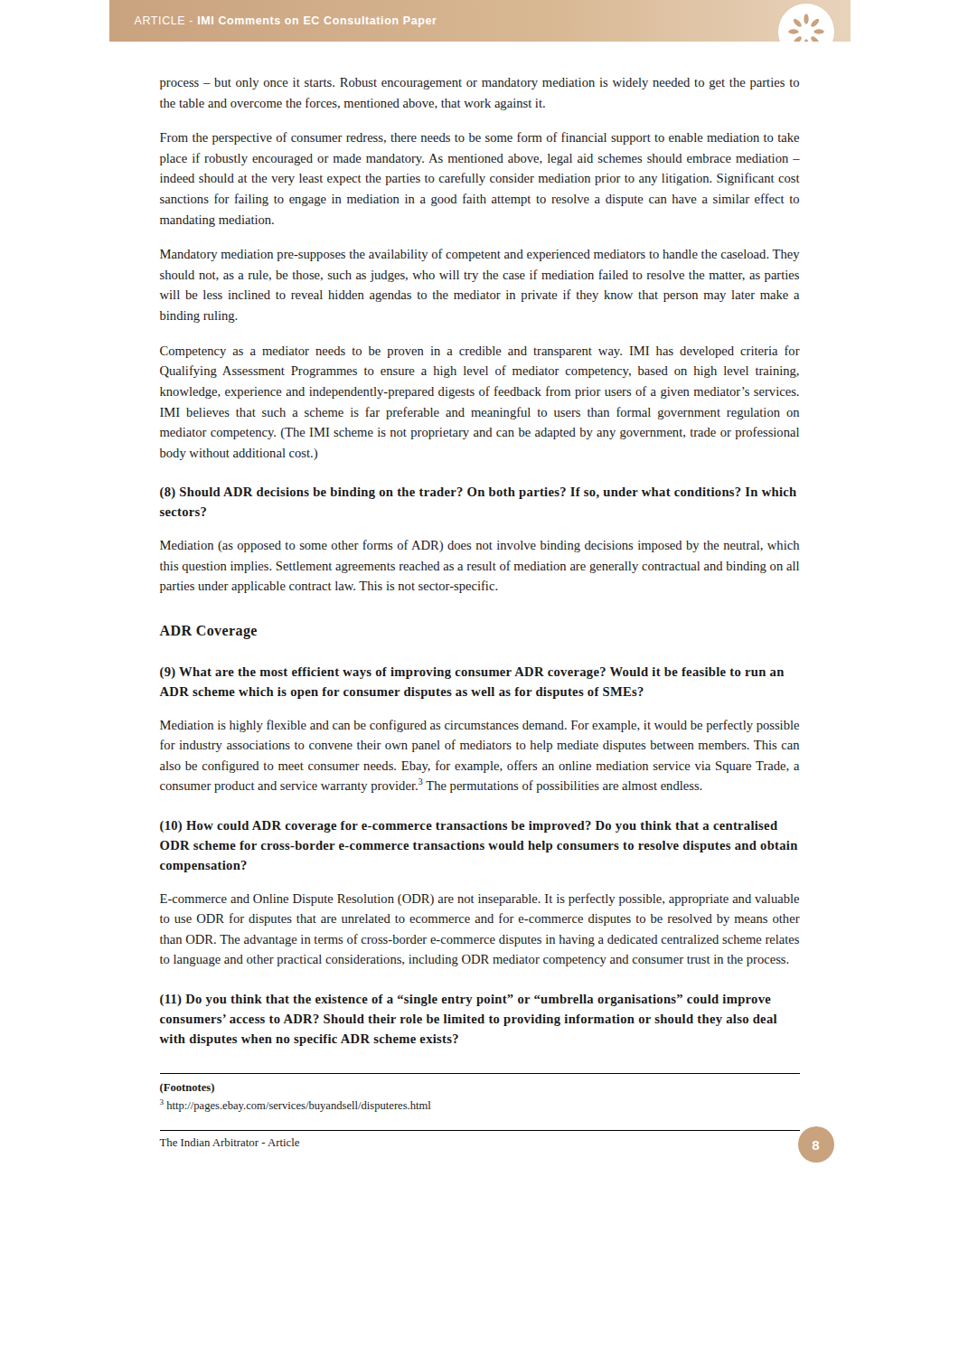ARTICLE - IMI Comments on EC Consultation Paper
process – but only once it starts. Robust encouragement or mandatory mediation is widely needed to get the parties to the table and overcome the forces, mentioned above, that work against it.
From the perspective of consumer redress, there needs to be some form of financial support to enable mediation to take place if robustly encouraged or made mandatory. As mentioned above, legal aid schemes should embrace mediation – indeed should at the very least expect the parties to carefully consider mediation prior to any litigation. Significant cost sanctions for failing to engage in mediation in a good faith attempt to resolve a dispute can have a similar effect to mandating mediation.
Mandatory mediation pre-supposes the availability of competent and experienced mediators to handle the caseload. They should not, as a rule, be those, such as judges, who will try the case if mediation failed to resolve the matter, as parties will be less inclined to reveal hidden agendas to the mediator in private if they know that person may later make a binding ruling.
Competency as a mediator needs to be proven in a credible and transparent way. IMI has developed criteria for Qualifying Assessment Programmes to ensure a high level of mediator competency, based on high level training, knowledge, experience and independently-prepared digests of feedback from prior users of a given mediator’s services. IMI believes that such a scheme is far preferable and meaningful to users than formal government regulation on mediator competency. (The IMI scheme is not proprietary and can be adapted by any government, trade or professional body without additional cost.)
(8) Should ADR decisions be binding on the trader? On both parties? If so, under what conditions? In which sectors?
Mediation (as opposed to some other forms of ADR) does not involve binding decisions imposed by the neutral, which this question implies. Settlement agreements reached as a result of mediation are generally contractual and binding on all parties under applicable contract law. This is not sector-specific.
ADR Coverage
(9) What are the most efficient ways of improving consumer ADR coverage? Would it be feasible to run an ADR scheme which is open for consumer disputes as well as for disputes of SMEs?
Mediation is highly flexible and can be configured as circumstances demand. For example, it would be perfectly possible for industry associations to convene their own panel of mediators to help mediate disputes between members. This can also be configured to meet consumer needs. Ebay, for example, offers an online mediation service via Square Trade, a consumer product and service warranty provider.3 The permutations of possibilities are almost endless.
(10) How could ADR coverage for e-commerce transactions be improved? Do you think that a centralised ODR scheme for cross-border e-commerce transactions would help consumers to resolve disputes and obtain compensation?
E-commerce and Online Dispute Resolution (ODR) are not inseparable. It is perfectly possible, appropriate and valuable to use ODR for disputes that are unrelated to ecommerce and for e-commerce disputes to be resolved by means other than ODR. The advantage in terms of cross-border e-commerce disputes in having a dedicated centralized scheme relates to language and other practical considerations, including ODR mediator competency and consumer trust in the process.
(11) Do you think that the existence of a “single entry point” or “umbrella organisations” could improve consumers’ access to ADR? Should their role be limited to providing information or should they also deal with disputes when no specific ADR scheme exists?
(Footnotes)
3 http://pages.ebay.com/services/buyandsell/disputeres.html
The Indian Arbitrator - Article
8